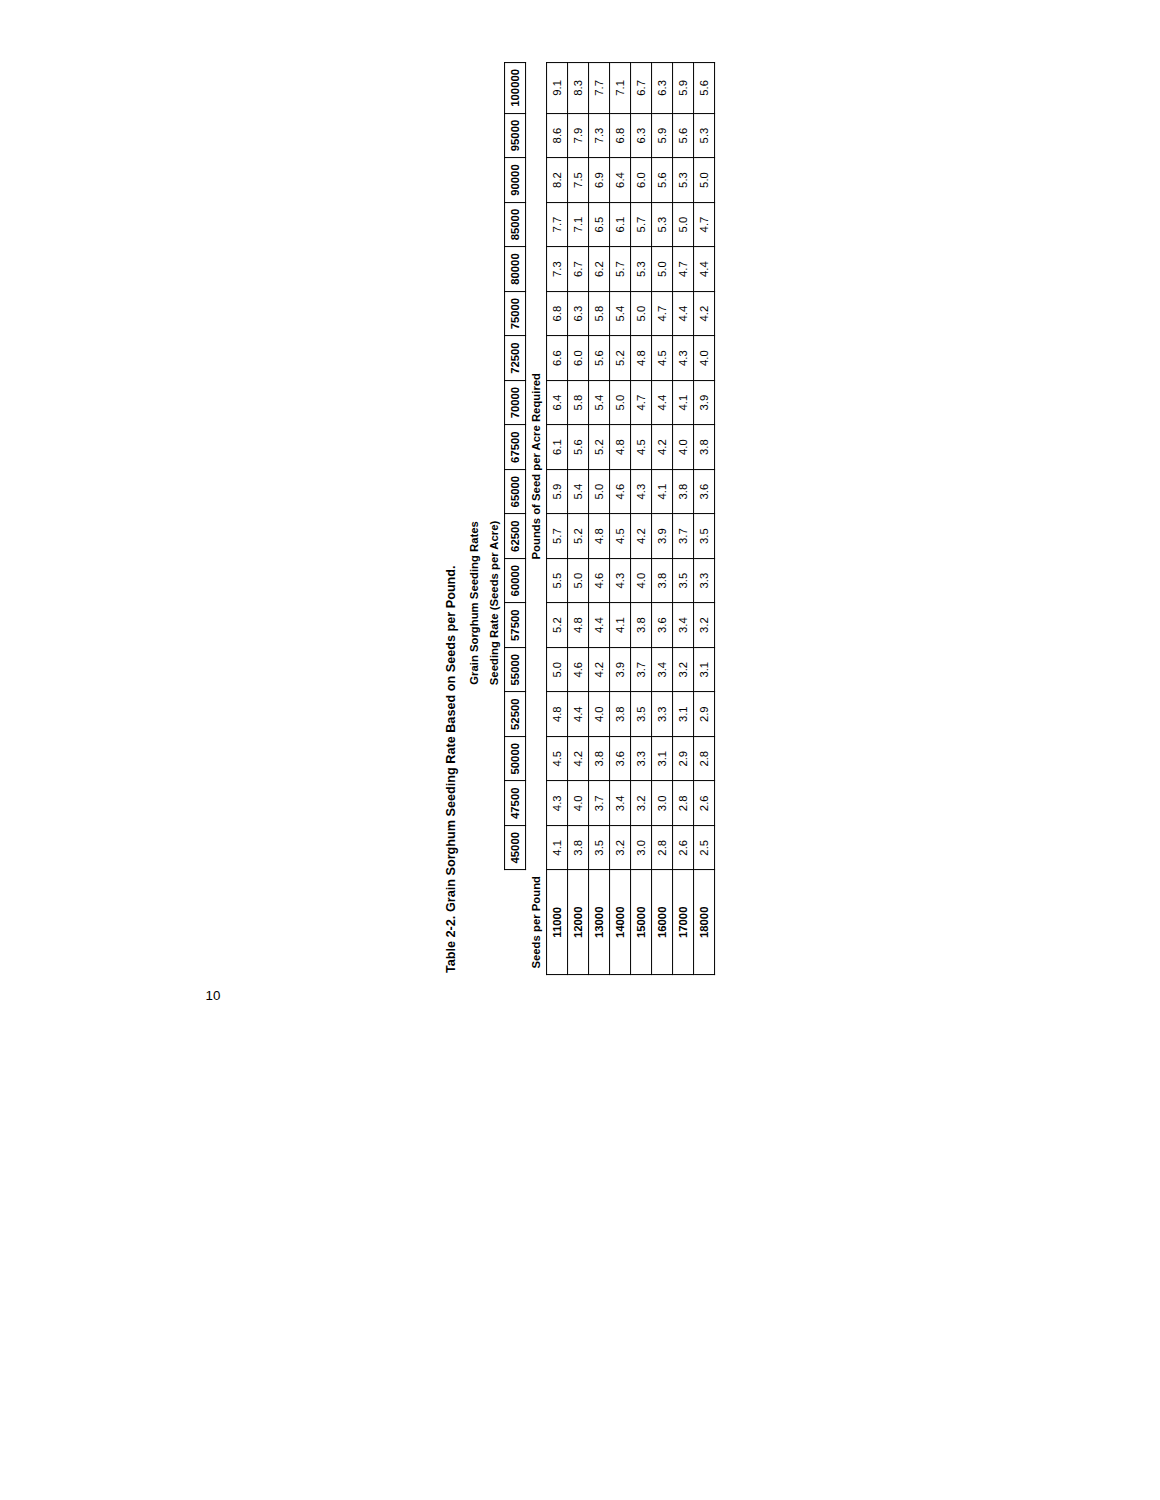10
Table 2-2. Grain Sorghum Seeding Rate Based on Seeds per Pound.
| | Grain Sorghum Seeding Rates |
| --- | --- |
| | Seeding Rate (Seeds per Acre) |
| | 45000 | 47500 | 50000 | 52500 | 55000 | 57500 | 60000 | 62500 | 65000 | 67500 | 70000 | 72500 | 75000 | 80000 | 85000 | 90000 | 95000 | 100000 |
| Seeds per Pound | Pounds of Seed per Acre Required |
| 11000 | 4.1 | 4.3 | 4.5 | 4.8 | 5.0 | 5.2 | 5.5 | 5.7 | 5.9 | 6.1 | 6.4 | 6.6 | 6.8 | 7.3 | 7.7 | 8.2 | 8.6 | 9.1 |
| 12000 | 3.8 | 4.0 | 4.2 | 4.4 | 4.6 | 4.8 | 5.0 | 5.2 | 5.4 | 5.6 | 5.8 | 6.0 | 6.3 | 6.7 | 7.1 | 7.5 | 7.9 | 8.3 |
| 13000 | 3.5 | 3.7 | 3.8 | 4.0 | 4.2 | 4.4 | 4.6 | 4.8 | 5.0 | 5.2 | 5.4 | 5.6 | 5.8 | 6.2 | 6.5 | 6.9 | 7.3 | 7.7 |
| 14000 | 3.2 | 3.4 | 3.6 | 3.8 | 3.9 | 4.1 | 4.3 | 4.5 | 4.6 | 4.8 | 5.0 | 5.2 | 5.4 | 5.7 | 6.1 | 6.4 | 6.8 | 7.1 |
| 15000 | 3.0 | 3.2 | 3.3 | 3.5 | 3.7 | 3.8 | 4.0 | 4.2 | 4.3 | 4.5 | 4.7 | 4.8 | 5.0 | 5.3 | 5.7 | 6.0 | 6.3 | 6.7 |
| 16000 | 2.8 | 3.0 | 3.1 | 3.3 | 3.4 | 3.6 | 3.8 | 3.9 | 4.1 | 4.2 | 4.4 | 4.5 | 4.7 | 5.0 | 5.3 | 5.6 | 5.9 | 6.3 |
| 17000 | 2.6 | 2.8 | 2.9 | 3.1 | 3.2 | 3.4 | 3.5 | 3.7 | 3.8 | 4.0 | 4.1 | 4.3 | 4.4 | 4.7 | 5.0 | 5.3 | 5.6 | 5.9 |
| 18000 | 2.5 | 2.6 | 2.8 | 2.9 | 3.1 | 3.2 | 3.3 | 3.5 | 3.6 | 3.8 | 3.9 | 4.0 | 4.2 | 4.4 | 4.7 | 5.0 | 5.3 | 5.6 |